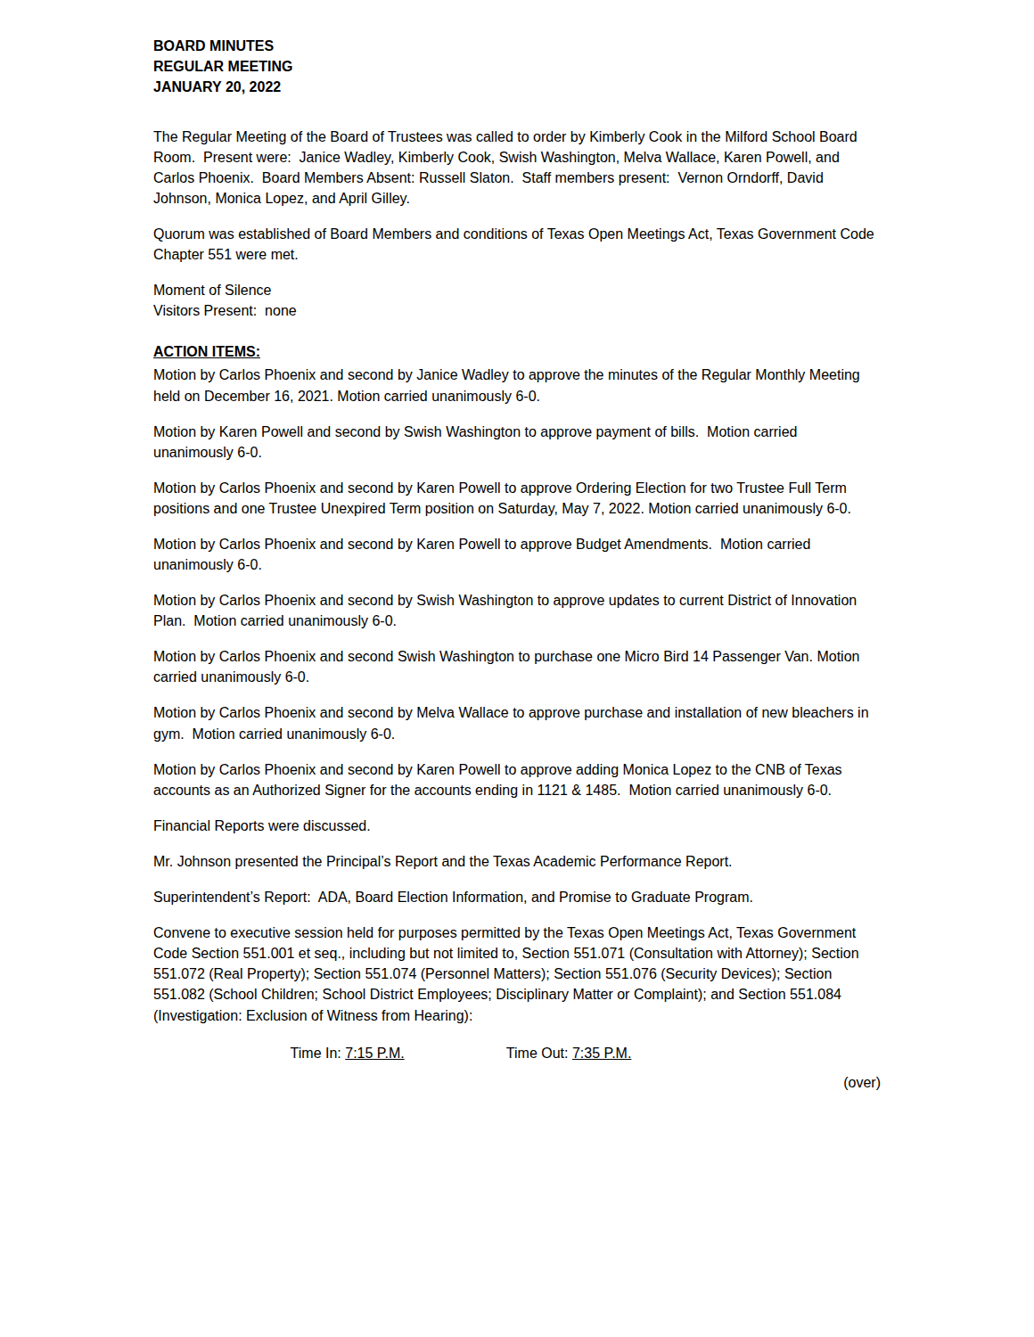BOARD MINUTES
REGULAR MEETING
JANUARY 20, 2022
The Regular Meeting of the Board of Trustees was called to order by Kimberly Cook in the Milford School Board Room. Present were: Janice Wadley, Kimberly Cook, Swish Washington, Melva Wallace, Karen Powell, and Carlos Phoenix. Board Members Absent: Russell Slaton. Staff members present: Vernon Orndorff, David Johnson, Monica Lopez, and April Gilley.
Quorum was established of Board Members and conditions of Texas Open Meetings Act, Texas Government Code Chapter 551 were met.
Moment of Silence
Visitors Present: none
ACTION ITEMS:
Motion by Carlos Phoenix and second by Janice Wadley to approve the minutes of the Regular Monthly Meeting held on December 16, 2021. Motion carried unanimously 6-0.
Motion by Karen Powell and second by Swish Washington to approve payment of bills. Motion carried unanimously 6-0.
Motion by Carlos Phoenix and second by Karen Powell to approve Ordering Election for two Trustee Full Term positions and one Trustee Unexpired Term position on Saturday, May 7, 2022. Motion carried unanimously 6-0.
Motion by Carlos Phoenix and second by Karen Powell to approve Budget Amendments. Motion carried unanimously 6-0.
Motion by Carlos Phoenix and second by Swish Washington to approve updates to current District of Innovation Plan. Motion carried unanimously 6-0.
Motion by Carlos Phoenix and second Swish Washington to purchase one Micro Bird 14 Passenger Van. Motion carried unanimously 6-0.
Motion by Carlos Phoenix and second by Melva Wallace to approve purchase and installation of new bleachers in gym. Motion carried unanimously 6-0.
Motion by Carlos Phoenix and second by Karen Powell to approve adding Monica Lopez to the CNB of Texas accounts as an Authorized Signer for the accounts ending in 1121 & 1485. Motion carried unanimously 6-0.
Financial Reports were discussed.
Mr. Johnson presented the Principal’s Report and the Texas Academic Performance Report.
Superintendent’s Report: ADA, Board Election Information, and Promise to Graduate Program.
Convene to executive session held for purposes permitted by the Texas Open Meetings Act, Texas Government Code Section 551.001 et seq., including but not limited to, Section 551.071 (Consultation with Attorney); Section 551.072 (Real Property); Section 551.074 (Personnel Matters); Section 551.076 (Security Devices); Section 551.082 (School Children; School District Employees; Disciplinary Matter or Complaint); and Section 551.084 (Investigation: Exclusion of Witness from Hearing):
Time In: 7:15 P.M. Time Out: 7:35 P.M.
(over)